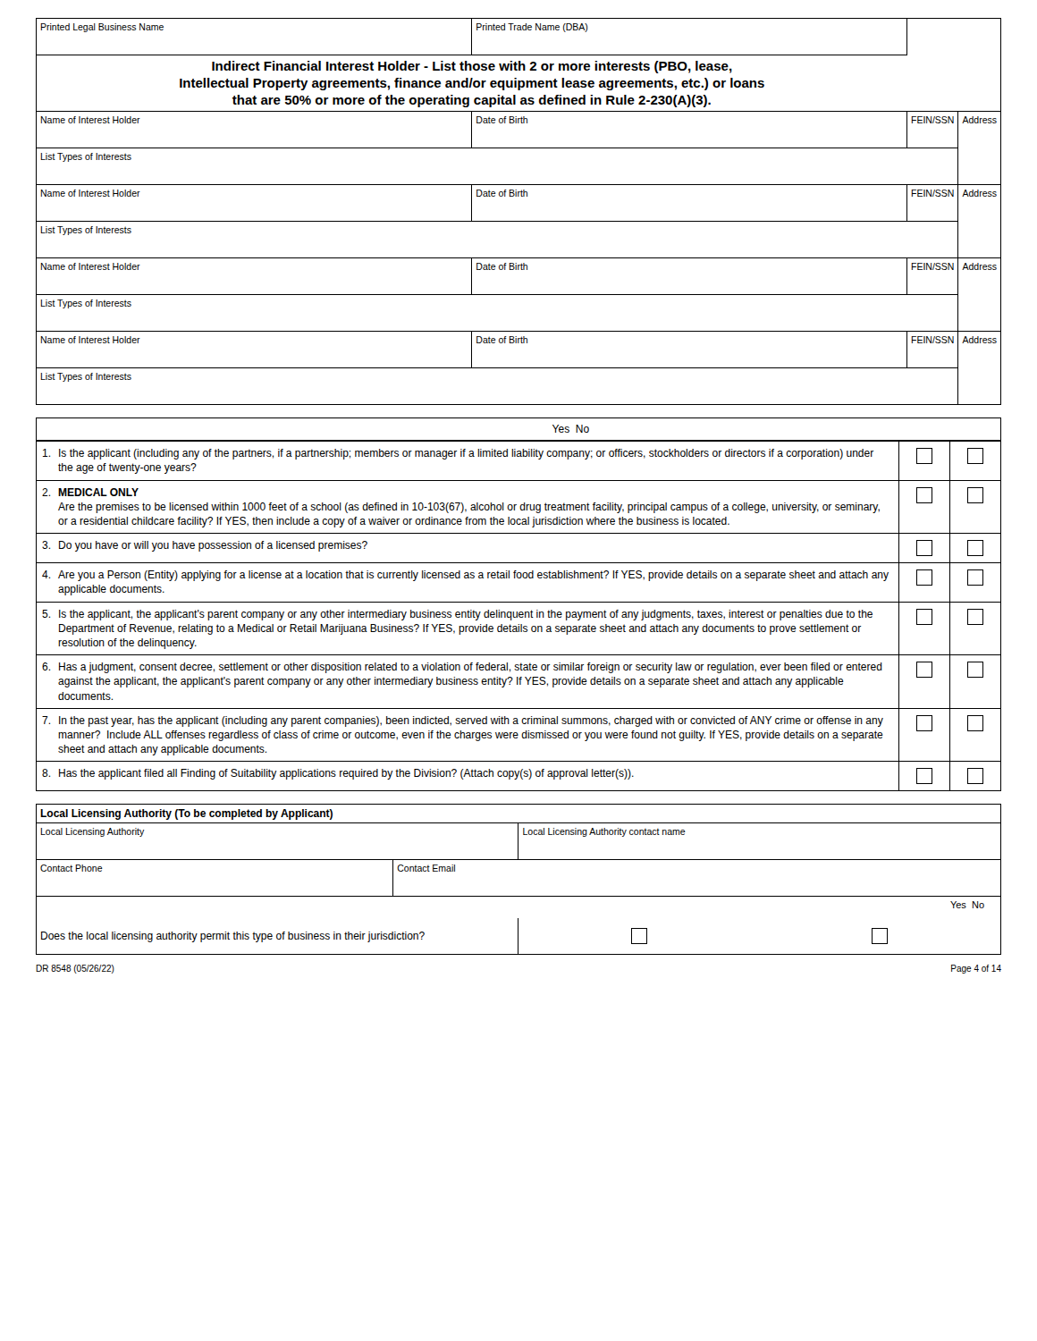| Printed Legal Business Name | Printed Trade Name (DBA) |
| Indirect Financial Interest Holder - List those with 2 or more interests (PBO, lease, Intellectual Property agreements, finance and/or equipment lease agreements, etc.) or loans that are 50% or more of the operating capital as defined in Rule 2-230(A)(3). |
| Name of Interest Holder | Date of Birth | FEIN/SSN | Address |
| List Types of Interests |
| Name of Interest Holder | Date of Birth | FEIN/SSN | Address |
| List Types of Interests |
| Name of Interest Holder | Date of Birth | FEIN/SSN | Address |
| List Types of Interests |
| Name of Interest Holder | Date of Birth | FEIN/SSN | Address |
| List Types of Interests |
| / / Yes No / |
| 1. Is the applicant (including any of the partners, if a partnership; members or manager if a limited liability company; or officers, stockholders or directors if a corporation) under the age of twenty-one years? | | |
| 2. MEDICAL ONLY Are the premises to be licensed within 1000 feet of a school (as defined in 10-103(67), alcohol or drug treatment facility, principal campus of a college, university, or seminary, or a residential childcare facility? If YES, then include a copy of a waiver or ordinance from the local jurisdiction where the business is located. | | |
| 3. Do you have or will you have possession of a licensed premises? | | |
| 4. Are you a Person (Entity) applying for a license at a location that is currently licensed as a retail food establishment? If YES, provide details on a separate sheet and attach any applicable documents. | | |
| 5. Is the applicant, the applicant's parent company or any other intermediary business entity delinquent in the payment of any judgments, taxes, interest or penalties due to the Department of Revenue, relating to a Medical or Retail Marijuana Business? If YES, provide details on a separate sheet and attach any documents to prove settlement or resolution of the delinquency. | | |
| 6. Has a judgment, consent decree, settlement or other disposition related to a violation of federal, state or similar foreign or security law or regulation, ever been filed or entered against the applicant, the applicant's parent company or any other intermediary business entity? If YES, provide details on a separate sheet and attach any applicable documents. | | |
| 7. In the past year, has the applicant (including any parent companies), been indicted, served with a criminal summons, charged with or convicted of ANY crime or offense in any manner? Include ALL offenses regardless of class of crime or outcome, even if the charges were dismissed or you were found not guilty. If YES, provide details on a separate sheet and attach any applicable documents. | | |
| 8. Has the applicant filed all Finding of Suitability applications required by the Division? (Attach copy(s) of approval letter(s)). | | |
| Local Licensing Authority (To be completed by Applicant) |
| Local Licensing Authority | Local Licensing Authority contact name |
| Contact Phone | Contact Email |
| | Yes No |
| Does the local licensing authority permit this type of business in their jurisdiction? | | |
DR 8548 (05/26/22) Page 4 of 14